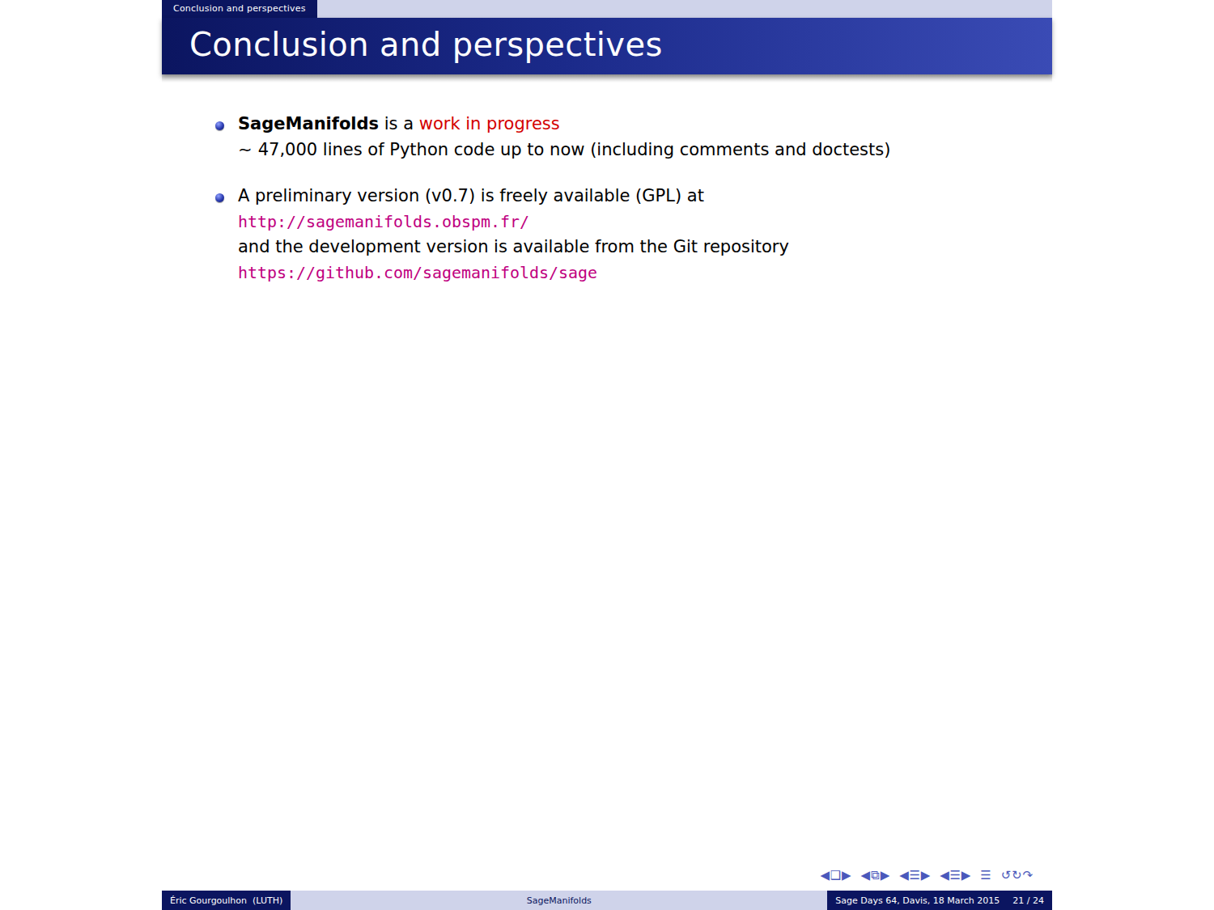Conclusion and perspectives
Conclusion and perspectives
SageManifolds is a work in progress
∼ 47,000 lines of Python code up to now (including comments and doctests)
A preliminary version (v0.7) is freely available (GPL) at
http://sagemanifolds.obspm.fr/
and the development version is available from the Git repository
https://github.com/sagemanifolds/sage
◀ ❑ ▶ ◀ ⧉ ▶ ◀ ☰ ▶ ◀ ☰ ▶ ☰ ↺ ↻ ↷
Éric Gourgoulhon (LUTH)
SageManifolds
Sage Days 64, Davis, 18 March 2015
21 / 24